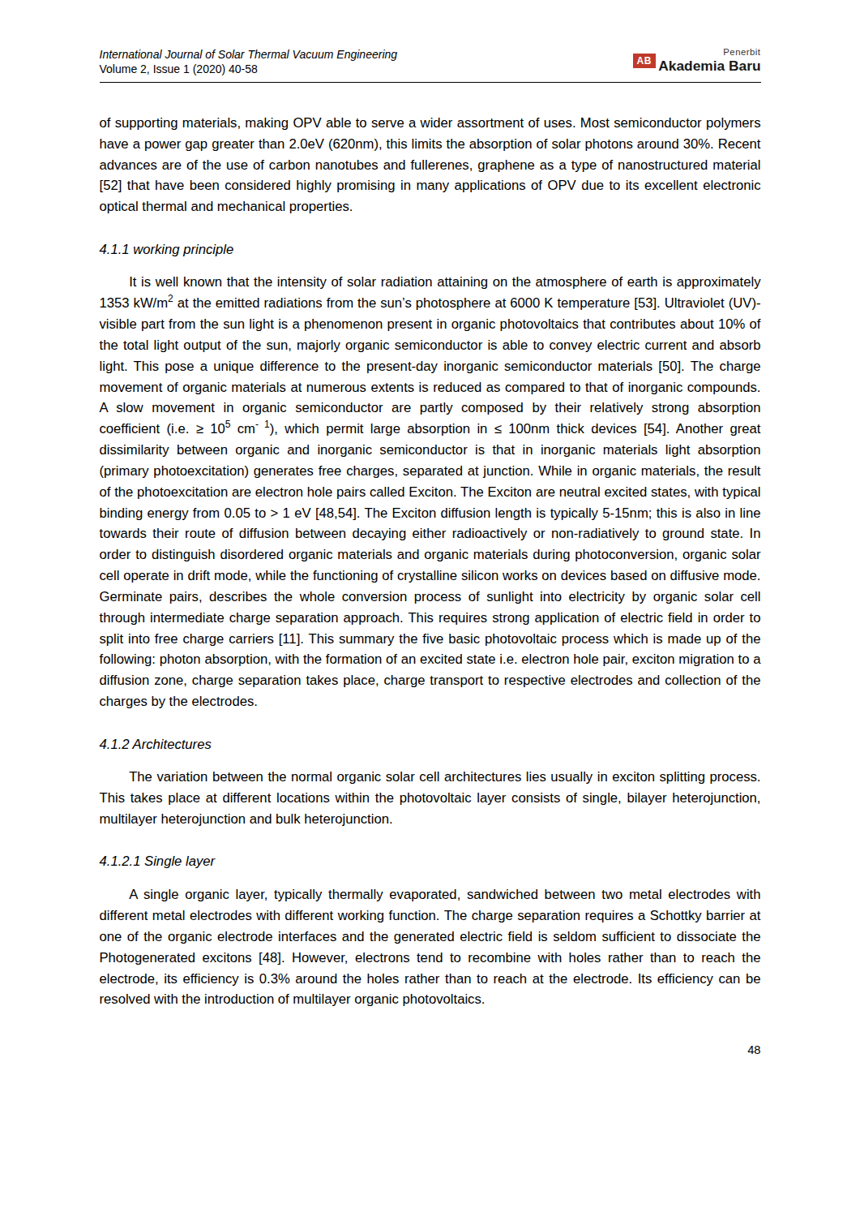International Journal of Solar Thermal Vacuum Engineering
Volume 2, Issue 1 (2020) 40-58
AB Penerbit Akademia Baru
of supporting materials, making OPV able to serve a wider assortment of uses. Most semiconductor polymers have a power gap greater than 2.0eV (620nm), this limits the absorption of solar photons around 30%. Recent advances are of the use of carbon nanotubes and fullerenes, graphene as a type of nanostructured material [52] that have been considered highly promising in many applications of OPV due to its excellent electronic optical thermal and mechanical properties.
4.1.1 working principle
It is well known that the intensity of solar radiation attaining on the atmosphere of earth is approximately 1353 kW/m2 at the emitted radiations from the sun’s photosphere at 6000 K temperature [53]. Ultraviolet (UV)-visible part from the sun light is a phenomenon present in organic photovoltaics that contributes about 10% of the total light output of the sun, majorly organic semiconductor is able to convey electric current and absorb light. This pose a unique difference to the present-day inorganic semiconductor materials [50]. The charge movement of organic materials at numerous extents is reduced as compared to that of inorganic compounds. A slow movement in organic semiconductor are partly composed by their relatively strong absorption coefficient (i.e. ≥ 105 cm- 1), which permit large absorption in ≤ 100nm thick devices [54]. Another great dissimilarity between organic and inorganic semiconductor is that in inorganic materials light absorption (primary photoexcitation) generates free charges, separated at junction. While in organic materials, the result of the photoexcitation are electron hole pairs called Exciton. The Exciton are neutral excited states, with typical binding energy from 0.05 to > 1 eV [48,54]. The Exciton diffusion length is typically 5-15nm; this is also in line towards their route of diffusion between decaying either radioactively or non-radiatively to ground state. In order to distinguish disordered organic materials and organic materials during photoconversion, organic solar cell operate in drift mode, while the functioning of crystalline silicon works on devices based on diffusive mode. Germinate pairs, describes the whole conversion process of sunlight into electricity by organic solar cell through intermediate charge separation approach. This requires strong application of electric field in order to split into free charge carriers [11]. This summary the five basic photovoltaic process which is made up of the following: photon absorption, with the formation of an excited state i.e. electron hole pair, exciton migration to a diffusion zone, charge separation takes place, charge transport to respective electrodes and collection of the charges by the electrodes.
4.1.2 Architectures
The variation between the normal organic solar cell architectures lies usually in exciton splitting process. This takes place at different locations within the photovoltaic layer consists of single, bilayer heterojunction, multilayer heterojunction and bulk heterojunction.
4.1.2.1 Single layer
A single organic layer, typically thermally evaporated, sandwiched between two metal electrodes with different metal electrodes with different working function. The charge separation requires a Schottky barrier at one of the organic electrode interfaces and the generated electric field is seldom sufficient to dissociate the Photogenerated excitons [48]. However, electrons tend to recombine with holes rather than to reach the electrode, its efficiency is 0.3% around the holes rather than to reach at the electrode. Its efficiency can be resolved with the introduction of multilayer organic photovoltaics.
48